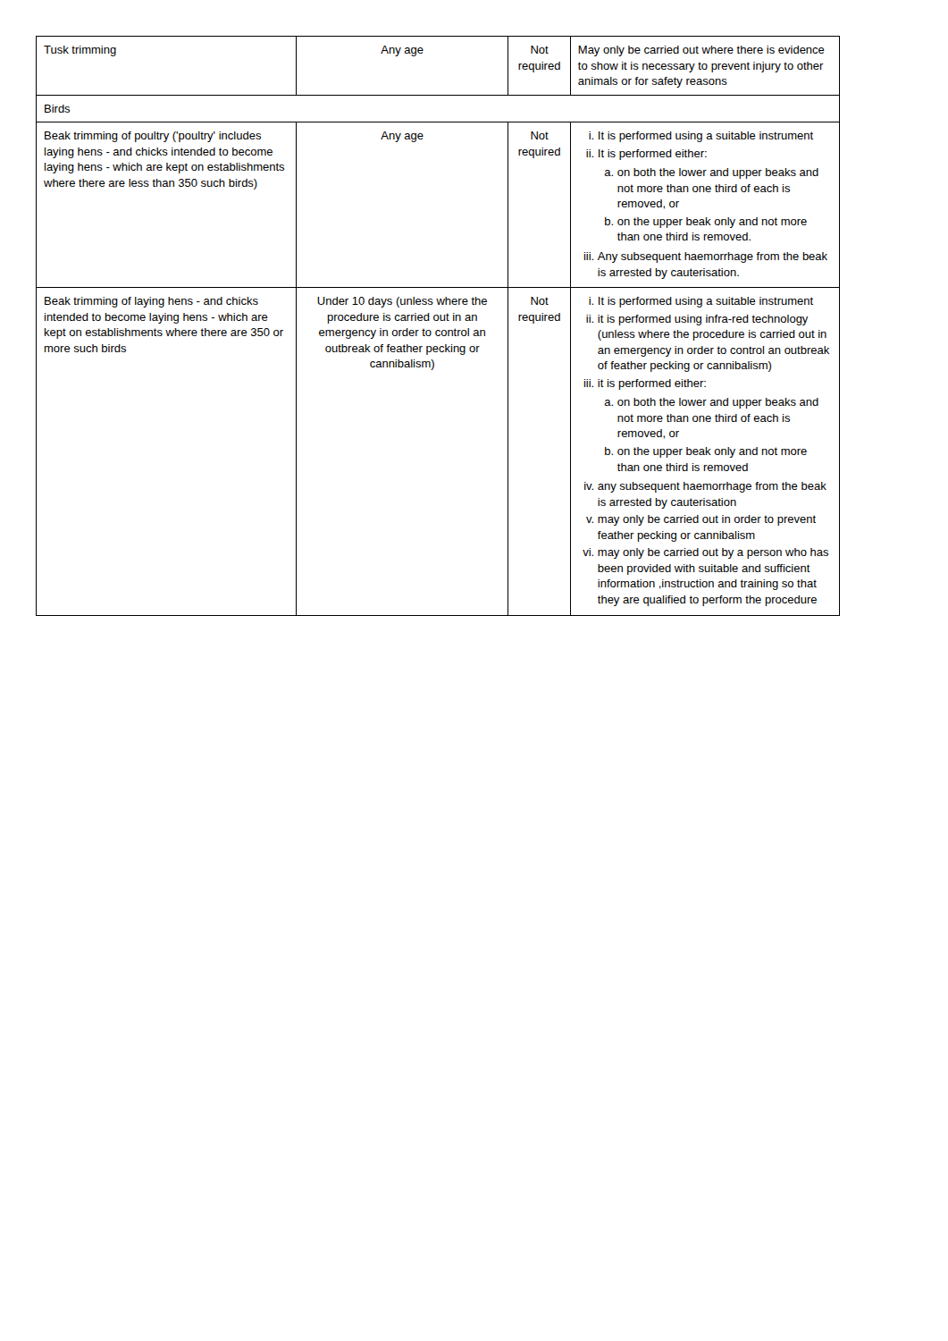| Tusk trimming | Any age | Not required | May only be carried out where there is evidence to show it is necessary to prevent injury to other animals or for safety reasons |
| Birds |
| Beak trimming of poultry ('poultry' includes laying hens - and chicks intended to become laying hens - which are kept on establishments where there are less than 350 such birds) | Any age | Not required | It is performed using a suitable instrument It is performed either: on both the lower and upper beaks and not more than one third of each is removed, or on the upper beak only and not more than one third is removed. Any subsequent haemorrhage from the beak is arrested by cauterisation. |
| Beak trimming of laying hens - and chicks intended to become laying hens - which are kept on establishments where there are 350 or more such birds | Under 10 days (unless where the procedure is carried out in an emergency in order to control an outbreak of feather pecking or cannibalism) | Not required | It is performed using a suitable instrument it is performed using infra-red technology (unless where the procedure is carried out in an emergency in order to control an outbreak of feather pecking or cannibalism) it is performed either: on both the lower and upper beaks and not more than one third of each is removed, or on the upper beak only and not more than one third is removed any subsequent haemorrhage from the beak is arrested by cauterisation may only be carried out in order to prevent feather pecking or cannibalism may only be carried out by a person who has been provided with suitable and sufficient information ,instruction and training so that they are qualified to perform the procedure |